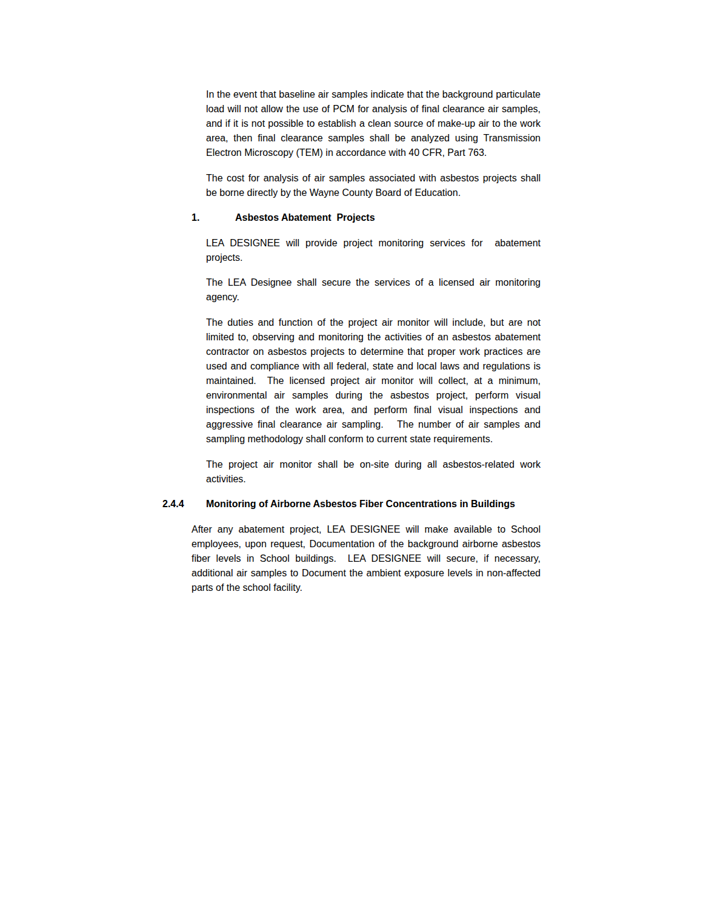In the event that baseline air samples indicate that the background particulate load will not allow the use of PCM for analysis of final clearance air samples, and if it is not possible to establish a clean source of make-up air to the work area, then final clearance samples shall be analyzed using Transmission Electron Microscopy (TEM) in accordance with 40 CFR, Part 763.
The cost for analysis of air samples associated with asbestos projects shall be borne directly by the Wayne County Board of Education.
1. Asbestos Abatement Projects
LEA DESIGNEE will provide project monitoring services for abatement projects.
The LEA Designee shall secure the services of a licensed air monitoring agency.
The duties and function of the project air monitor will include, but are not limited to, observing and monitoring the activities of an asbestos abatement contractor on asbestos projects to determine that proper work practices are used and compliance with all federal, state and local laws and regulations is maintained. The licensed project air monitor will collect, at a minimum, environmental air samples during the asbestos project, perform visual inspections of the work area, and perform final visual inspections and aggressive final clearance air sampling. The number of air samples and sampling methodology shall conform to current state requirements.
The project air monitor shall be on-site during all asbestos-related work activities.
2.4.4 Monitoring of Airborne Asbestos Fiber Concentrations in Buildings
After any abatement project, LEA DESIGNEE will make available to School employees, upon request, Documentation of the background airborne asbestos fiber levels in School buildings. LEA DESIGNEE will secure, if necessary, additional air samples to Document the ambient exposure levels in non-affected parts of the school facility.